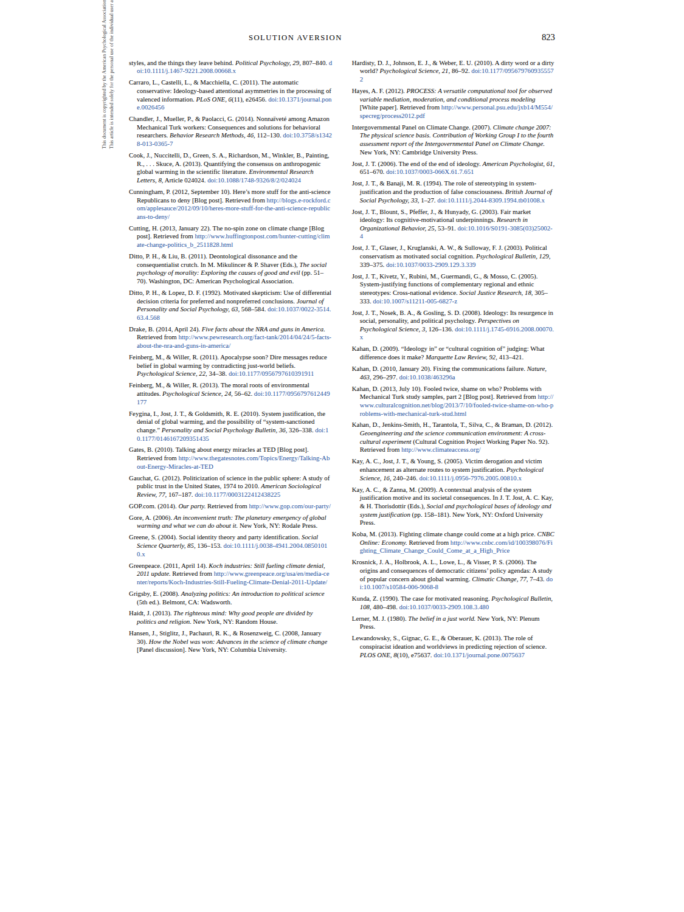This document is copyrighted by the American Psychological Association or one of its allied publishers. This article is intended solely for the personal use of the individual user and is not to be disseminated broadly.
SOLUTION AVERSION 823
styles, and the things they leave behind. Political Psychology, 29, 807–840. doi:10.1111/j.1467-9221.2008.00668.x
Carraro, L., Castelli, L., & Macchiella, C. (2011). The automatic conservative: Ideology-based attentional asymmetries in the processing of valenced information. PLoS ONE, 6(11), e26456. doi:10.1371/journal.pone.0026456
Chandler, J., Mueller, P., & Paolacci, G. (2014). Nonnaïveté among Amazon Mechanical Turk workers: Consequences and solutions for behavioral researchers. Behavior Research Methods, 46, 112–130. doi:10.3758/s13428-013-0365-7
Cook, J., Nuccitelli, D., Green, S. A., Richardson, M., Winkler, B., Painting, R., . . . Skuce, A. (2013). Quantifying the consensus on anthropogenic global warming in the scientific literature. Environmental Research Letters, 8, Article 024024. doi:10.1088/1748-9326/8/2/024024
Cunningham, P. (2012, September 10). Here’s more stuff for the anti-science Republicans to deny [Blog post]. Retrieved from http://blogs.e-rockford.com/applesauce/2012/09/10/heres-more-stuff-for-the-anti-science-republicans-to-deny/
Cutting, H. (2013, January 22). The no-spin zone on climate change [Blog post]. Retrieved from http://www.huffingtonpost.com/hunter-cutting/climate-change-politics_b_2511828.html
Ditto, P. H., & Liu, B. (2011). Deontological dissonance and the consequentialist crutch. In M. Mikulincer & P. Shaver (Eds.), The social psychology of morality: Exploring the causes of good and evil (pp. 51–70). Washington, DC: American Psychological Association.
Ditto, P. H., & Lopez, D. F. (1992). Motivated skepticism: Use of differential decision criteria for preferred and nonpreferred conclusions. Journal of Personality and Social Psychology, 63, 568–584. doi:10.1037/0022-3514.63.4.568
Drake, B. (2014, April 24). Five facts about the NRA and guns in America. Retrieved from http://www.pewresearch.org/fact-tank/2014/04/24/5-facts-about-the-nra-and-guns-in-america/
Feinberg, M., & Willer, R. (2011). Apocalypse soon? Dire messages reduce belief in global warming by contradicting just-world beliefs. Psychological Science, 22, 34–38. doi:10.1177/0956797610391911
Feinberg, M., & Willer, R. (2013). The moral roots of environmental attitudes. Psychological Science, 24, 56–62. doi:10.1177/0956797612449177
Feygina, I., Jost, J. T., & Goldsmith, R. E. (2010). System justification, the denial of global warming, and the possibility of “system-sanctioned change.” Personality and Social Psychology Bulletin, 36, 326–338. doi:10.1177/0146167209351435
Gates, B. (2010). Talking about energy miracles at TED [Blog post]. Retrieved from http://www.thegatesnotes.com/Topics/Energy/Talking-About-Energy-Miracles-at-TED
Gauchat, G. (2012). Politicization of science in the public sphere: A study of public trust in the United States, 1974 to 2010. American Sociological Review, 77, 167–187. doi:10.1177/0003122412438225
GOP.com. (2014). Our party. Retrieved from http://www.gop.com/our-party/
Gore, A. (2006). An inconvenient truth: The planetary emergency of global warming and what we can do about it. New York, NY: Rodale Press.
Greene, S. (2004). Social identity theory and party identification. Social Science Quarterly, 85, 136–153. doi:10.1111/j.0038-4941.2004.08501010.x
Greenpeace. (2011, April 14). Koch industries: Still fueling climate denial, 2011 update. Retrieved from http://www.greenpeace.org/usa/en/media-center/reports/Koch-Industries-Still-Fueling-Climate-Denial-2011-Update/
Grigsby, E. (2008). Analyzing politics: An introduction to political science (5th ed.). Belmont, CA: Wadsworth.
Haidt, J. (2013). The righteous mind: Why good people are divided by politics and religion. New York, NY: Random House.
Hansen, J., Stiglitz, J., Pachauri, R. K., & Rosenzweig, C. (2008, January 30). How the Nobel was won: Advances in the science of climate change [Panel discussion]. New York, NY: Columbia University.
Hardisty, D. J., Johnson, E. J., & Weber, E. U. (2010). A dirty word or a dirty world? Psychological Science, 21, 86–92. doi:10.1177/0956797609355572
Hayes, A. F. (2012). PROCESS: A versatile computational tool for observed variable mediation, moderation, and conditional process modeling [White paper]. Retrieved from http://www.personal.psu.edu/jxb14/M554/specreg/process2012.pdf
Intergovernmental Panel on Climate Change. (2007). Climate change 2007: The physical science basis. Contribution of Working Group I to the fourth assessment report of the Intergovernmental Panel on Climate Change. New York, NY: Cambridge University Press.
Jost, J. T. (2006). The end of the end of ideology. American Psychologist, 61, 651–670. doi:10.1037/0003-066X.61.7.651
Jost, J. T., & Banaji, M. R. (1994). The role of stereotyping in system-justification and the production of false consciousness. British Journal of Social Psychology, 33, 1–27. doi:10.1111/j.2044-8309.1994.tb01008.x
Jost, J. T., Blount, S., Pfeffer, J., & Hunyady, G. (2003). Fair market ideology: Its cognitive-motivational underpinnings. Research in Organizational Behavior, 25, 53–91. doi:10.1016/S0191-3085(03)25002-4
Jost, J. T., Glaser, J., Kruglanski, A. W., & Sulloway, F. J. (2003). Political conservatism as motivated social cognition. Psychological Bulletin, 129, 339–375. doi:10.1037/0033-2909.129.3.339
Jost, J. T., Kivetz, Y., Rubini, M., Guermandi, G., & Mosso, C. (2005). System-justifying functions of complementary regional and ethnic stereotypes: Cross-national evidence. Social Justice Research, 18, 305–333. doi:10.1007/s11211-005-6827-z
Jost, J. T., Nosek, B. A., & Gosling, S. D. (2008). Ideology: Its resurgence in social, personality, and political psychology. Perspectives on Psychological Science, 3, 126–136. doi:10.1111/j.1745-6916.2008.00070.x
Kahan, D. (2009). “Ideology in” or “cultural cognition of” judging: What difference does it make? Marquette Law Review, 92, 413–421.
Kahan, D. (2010, January 20). Fixing the communications failure. Nature, 463, 296–297. doi:10.1038/463296a
Kahan, D. (2013, July 10). Fooled twice, shame on who? Problems with Mechanical Turk study samples, part 2 [Blog post]. Retrieved from http://www.culturalcognition.net/blog/2013/7/10/fooled-twice-shame-on-who-problems-with-mechanical-turk-stud.html
Kahan, D., Jenkins-Smith, H., Tarantola, T., Silva, C., & Braman, D. (2012). Geoengineering and the science communication environment: A cross-cultural experiment (Cultural Cognition Project Working Paper No. 92). Retrieved from http://www.climateaccess.org/
Kay, A. C., Jost, J. T., & Young, S. (2005). Victim derogation and victim enhancement as alternate routes to system justification. Psychological Science, 16, 240–246. doi:10.1111/j.0956-7976.2005.00810.x
Kay, A. C., & Zanna, M. (2009). A contextual analysis of the system justification motive and its societal consequences. In J. T. Jost, A. C. Kay, & H. Thorisdottir (Eds.), Social and psychological bases of ideology and system justification (pp. 158–181). New York, NY: Oxford University Press.
Koba, M. (2013). Fighting climate change could come at a high price. CNBC Online: Economy. Retrieved from http://www.cnbc.com/id/100398076/Fighting_Climate_Change_Could_Come_at_a_High_Price
Krosnick, J. A., Holbrook, A. L., Lowe, L., & Visser, P. S. (2006). The origins and consequences of democratic citizens’ policy agendas: A study of popular concern about global warming. Climatic Change, 77, 7–43. doi:10.1007/s10584-006-9068-8
Kunda, Z. (1990). The case for motivated reasoning. Psychological Bulletin, 108, 480–498. doi:10.1037/0033-2909.108.3.480
Lerner, M. J. (1980). The belief in a just world. New York, NY: Plenum Press.
Lewandowsky, S., Gignac, G. E., & Oberauer, K. (2013). The role of conspiracist ideation and worldviews in predicting rejection of science. PLOS ONE, 8(10), e75637. doi:10.1371/journal.pone.0075637